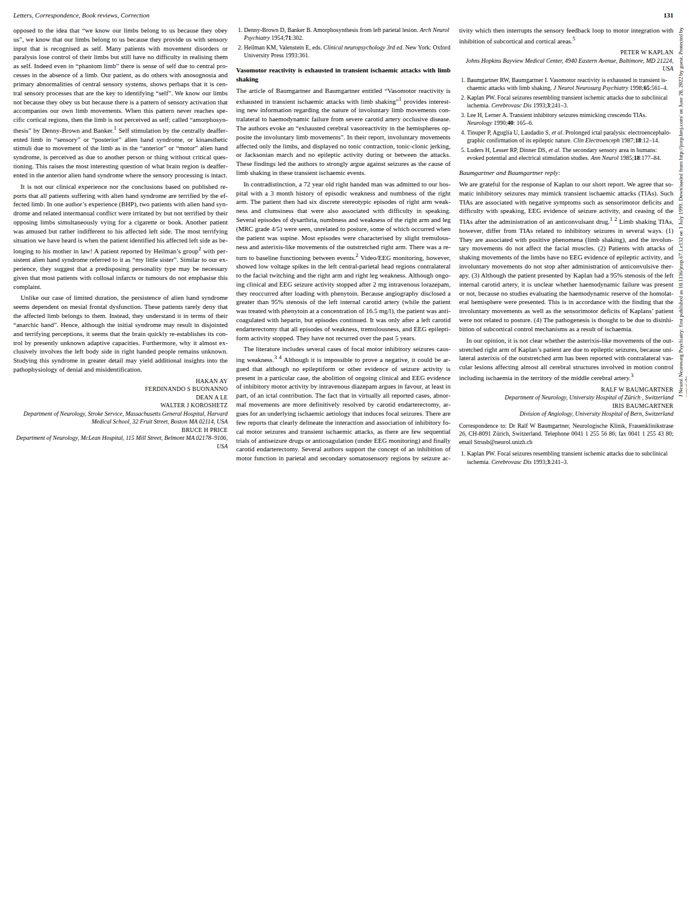J Neurol Neurosurg Psychiatry: first published as 10.1136/jnnp.67.1.e132 on 1 July 1999. Downloaded from http://jnnp.bmj.com/ on June 28, 2022 by guest. Protected by copyright.
Letters, Correspondence, Book reviews, Correction 131
opposed to the idea that “we know our limbs belong to us because they obey us”, we know that our limbs belong to us because they provide us with sensory input that is recognised as self. Many patients with movement disorders or paralysis lose control of their limbs but still have no difficulty in realising them as self. Indeed even in “phantom limb” there is sense of self due to central processes in the absence of a limb. Our patient, as do others with anosognosia and primary abnormalities of central sensory systems, shows perhaps that it is central sensory processes that are the key to identifying “self”. We know our limbs not because they obey us but because there is a pattern of sensory activation that accompanies our own limb movements. When this pattern never reaches specific cortical regions, then the limb is not perceived as self; called “amorphosynthesis” by Denny-Brown and Banker.1 Self stimulation by the centrally deafferented limb in “sensory” or “posterior” alien hand syndrome, or kinaesthetic stimuli due to movement of the limb as in the “anterior” or “motor” alien hand syndrome, is perceived as due to another person or thing without critical questioning. This raises the most interesting question of what brain region is deafferented in the anterior alien hand syndrome where the sensory processing is intact.
It is not our clinical experience nor the conclusions based on published reports that all patients suffering with alien hand syndrome are terrified by the effected limb. In one author’s experience (BHP), two patients with alien hand syndrome and related intermanual conflict were irritated by but not terrified by their opposing limbs simultaneously vying for a cigarette or book. Another patient was amused but rather indifferent to his affected left side. The most terrifying situation we have heard is when the patient identified his affected left side as belonging to his mother in law! A patient reported by Heilman’s group2 with persistent alien hand syndrome referred to it as “my little sister”. Similar to our experience, they suggest that a predisposing personality type may be necessary given that most patients with collosal infarcts or tumours do not emphasise this complaint.
Unlike our case of limited duration, the persistence of alien hand syndrome seems dependent on mesial frontal dysfunction. These patients rarely deny that the affected limb belongs to them. Instead, they understand it in terms of their “anarchic hand”. Hence, although the initial syndrome may result in disjointed and terrifying perceptions, it seems that the brain quickly re-establishes its control by presently unknown adaptive capacities. Furthermore, why it almost exclusively involves the left body side in right handed people remains unknown. Studying this syndrome in greater detail may yield additional insights into the pathophysiology of denial and misidentification.
HAKAN AY
FERDINANDO S BUONANNO
DEAN A LE
WALTER J KOROSHETZ
Department of Neurology, Stroke Service, Massachusetts General Hospital, Harvard Medical School, 32 Fruit Street, Boston MA 02114, USA
BRUCE H PRICE
Department of Neurology, McLean Hospital, 115 Mill Street, Belmont MA 02178–9106, USA
Denny-Brown D, Banker B. Amorphosynthesis from left parietal lesion. Arch Neurol Psychiatry 1954;71:302.
Heilman KM, Valenstein E, eds. Clinical neuropsychology 3rd ed. New York: Oxford University Press 1993:361.
Vasomotor reactivity is exhausted in transient ischaemic attacks with limb shaking
The article of Baumgartner and Baumgartner entitled “Vasomotor reactivity is exhausted in transient ischaemic attacks with limb shaking”1 provides interesting new information regarding the nature of involuntary limb movements contralateral to haemodynamic failure from severe carotid artery occlusive disease. The authors evoke an “exhausted cerebral vasoreactivity in the hemispheres opposite the involuntary limb movements”. In their report, involuntary movements affected only the limbs, and displayed no tonic contraction, tonic-clonic jerking, or Jacksonian march and no epileptic activity during or between the attacks. These findings led the authors to strongly argue against seizures as the cause of limb shaking in these transient ischaemic events.
In contradistinction, a 72 year old right handed man was admitted to our hospital with a 3 month history of episodic weakness and numbness of the right arm. The patient then had six discrete stereotypic episodes of right arm weakness and clumsiness that were also associated with difficulty in speaking. Several episodes of dysarthria, numbness and weakness of the right arm and leg (MRC grade 4/5) were seen, unrelated to posture, some of which occurred when the patient was supine. Most episodes were characterised by slight tremulousness and asterixis-like movements of the outstretched right arm. There was a return to baseline functioning between events.2 Video/EEG monitoring, however, showed low voltage spikes in the left central-parietal head regions contralateral to the facial twitching and the right arm and right leg weakness. Although ongoing clinical and EEG seizure activity stopped after 2 mg intravenous lorazepam, they reoccurred after loading with phenytoin. Because angiography disclosed a greater than 95% stenosis of the left internal carotid artery (while the patient was treated with phenytoin at a concentration of 16.5 mg/l), the patient was anticoagulated with heparin, but episodes continued. It was only after a left carotid endarterectomy that all episodes of weakness, tremulousness, and EEG epileptiform activity stopped. They have not recurred over the past 5 years.
The literature includes several cases of focal motor inhibitory seizures causing weakness.3 4 Although it is impossible to prove a negative, it could be argued that although no epileptiform or other evidence of seizure activity is present in a particular case, the abolition of ongoing clinical and EEG evidence of inhibitory motor activity by intravenous diazepam argues in favour, at least in part, of an ictal contribution. The fact that in virtually all reported cases, abnormal movements are more definitively resolved by carotid endarterectomy, argues for an underlying ischaemic aetiology that induces focal seizures. There are few reports that clearly delineate the interaction and association of inhibitory focal motor seizures and transient ischaemic attacks, as there are few sequential trials of antiseizure drugs or anticoagulation (under EEG monitoring) and finally carotid endarterectomy. Several authors support the concept of an inhibition of motor function in parietal and secondary somatosensory regions by seizure activity which then interrupts the sensory feedback loop to motor integration with inhibition of subcortical and cortical areas.5
PETER W KAPLAN
Johns Hopkins Bayview Medical Center, 4940 Eastern Avenue, Baltimore, MD 21224, USA
Baumgartner RW, Baumgartner I. Vasomotor reactivity is exhausted in transient ischaemic attacks with limb shaking. J Neurol Neurosurg Psychiatry 1998;65:561–4.
Kaplan PW. Focal seizures resembling transient ischemic attacks due to subclinical ischemia. Cerebrovasc Dis 1993;3:241–3.
Lee H, Lerner A. Transient inhibitory seizures mimicking crescendo TIAs. Neurology 1990;40: 165–6.
Tinuper P, Aguglia U, Laudadio S, et al. Prolonged ictal paralysis: electroencephalographic confirmation of its epileptic nature. Clin Electroenceph 1987;18:12–14.
Luders H, Lesser RP, Dinner DS, et al. The secondary sensory area in humans: evoked potential and electrical stimulation studies. Ann Neurol 1985;18:177–84.
Baumgartner and Baumgartner reply:
We are grateful for the response of Kaplan to our short report. We agree that somatic inhibitory seizures may mimick transient ischaemic attacks (TIAs). Such TIAs are associated with negative symptoms such as sensorimotor deficits and difficulty with speaking, EEG evidence of seizure activity, and ceasing of the TIAs after the administration of an anticonvulsant drug.1 2 Limb shaking TIAs, however, differ from TIAs related to inhibitory seizures in several ways. (1) They are associated with positive phenomena (limb shaking), and the involuntary movements do not affect the facial muscles. (2) Patients with attacks of shaking movements of the limbs have no EEG evidence of epileptic activity, and involuntary movements do not stop after administration of anticonvulsive therapy. (3) Although the patient presented by Kaplan had a 95% stenosis of the left internal carotid artery, it is unclear whether haemodynamic failure was present or not, because no studies evaluating the haemodynamic reserve of the homolateral hemisphere were presented. This is in accordance with the finding that the involuntary movements as well as the sensorimotor deficits of Kaplans’ patient were not related to posture. (4) The pathogenesis is thought to be due to disinhibition of subcortical control mechanisms as a result of ischaemia.
In our opinion, it is not clear whether the asterixis-like movements of the outstretched right arm of Kaplan’s patient are due to epileptic seizures, because unilateral asterixis of the outstretched arm has been reported with contralateral vascular lesions affecting almost all cerebral structures involved in motion control including ischaemia in the territory of the middle cerebral artery.3
RALF W BAUMGARTNER
Department of Neurology, University Hospital of Zürich , Switzerland
IRIS BAUMGARTNER
Division of Angiology, University Hospital of Bern, Switzerland
Correspondence to: Dr Ralf W Baumgartner, Neurologische Klinik, Frauenklinikstrase 26, CH-8091 Zürich, Switzerland. Telephone 0041 1 255 56 86; fax 0041 1 255 43 80; email Strusb@neurol.unizh.ch
Kaplan PW. Focal seizures resembling transient ischemic attacks due to subclinical ischemia. Cerebrovasc Dis 1993;3:241–3.